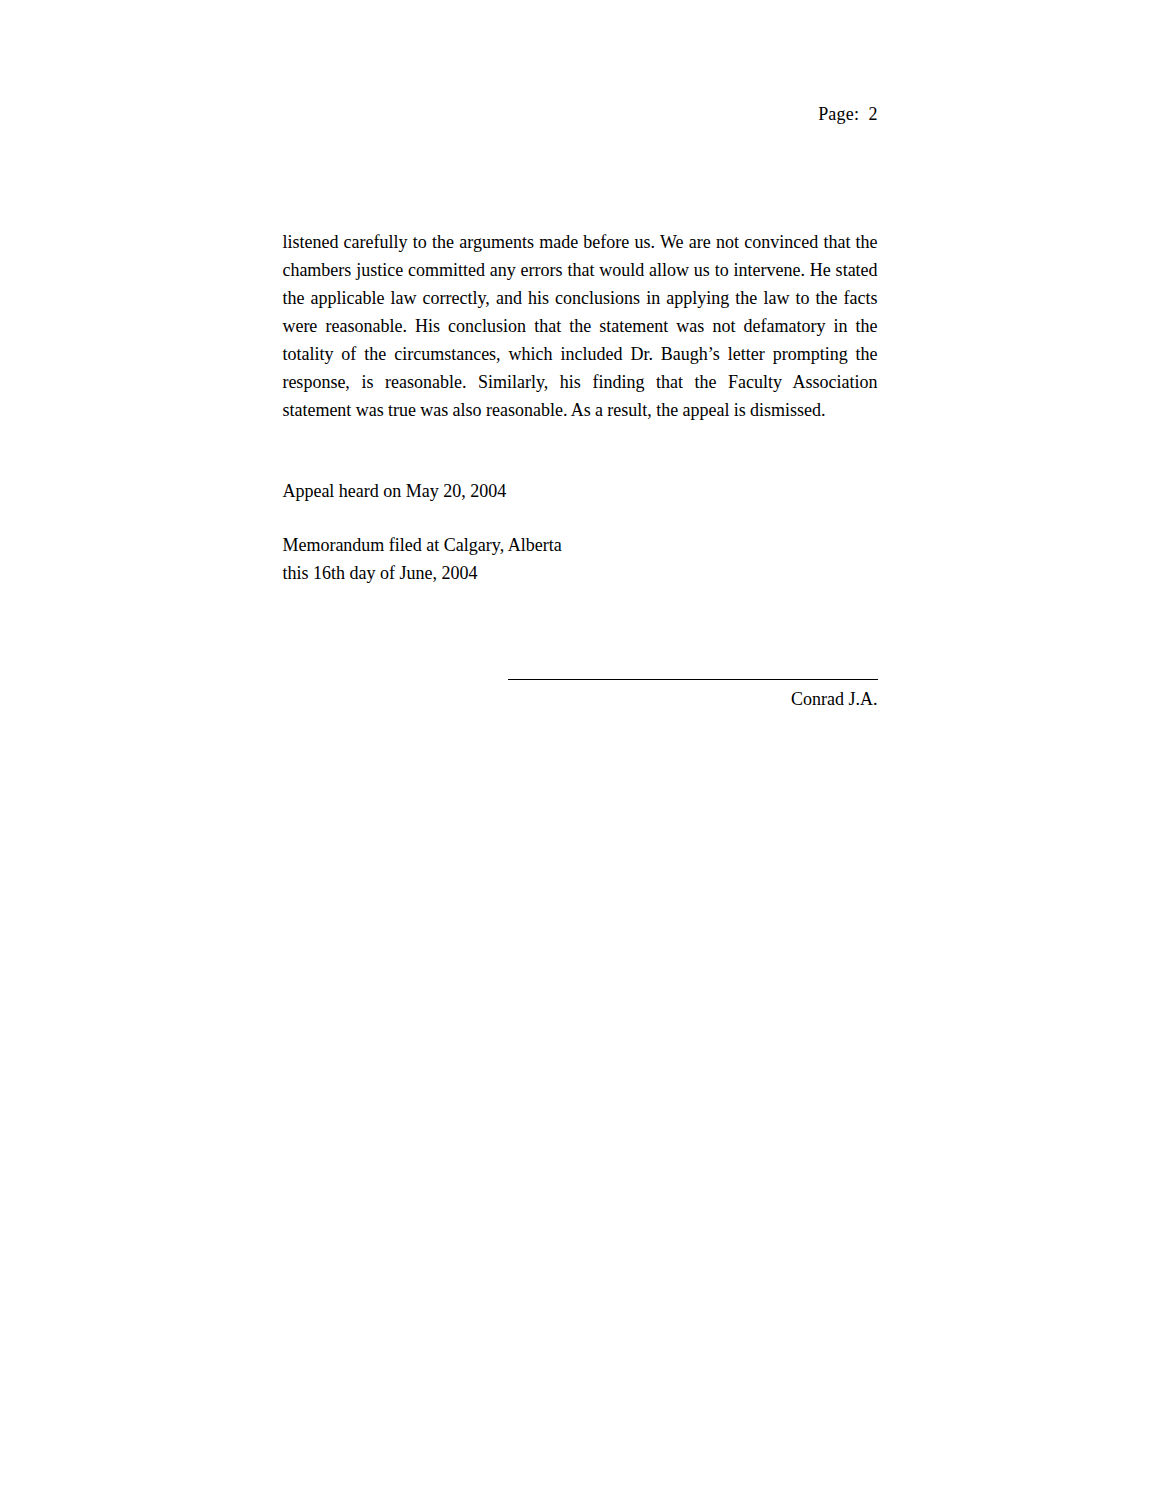Page: 2
listened carefully to the arguments made before us. We are not convinced that the chambers justice committed any errors that would allow us to intervene. He stated the applicable law correctly, and his conclusions in applying the law to the facts were reasonable. His conclusion that the statement was not defamatory in the totality of the circumstances, which included Dr. Baugh’s letter prompting the response, is reasonable. Similarly, his finding that the Faculty Association statement was true was also reasonable. As a result, the appeal is dismissed.
Appeal heard on May 20, 2004
Memorandum filed at Calgary, Alberta
this 16th day of June, 2004
Conrad J.A.